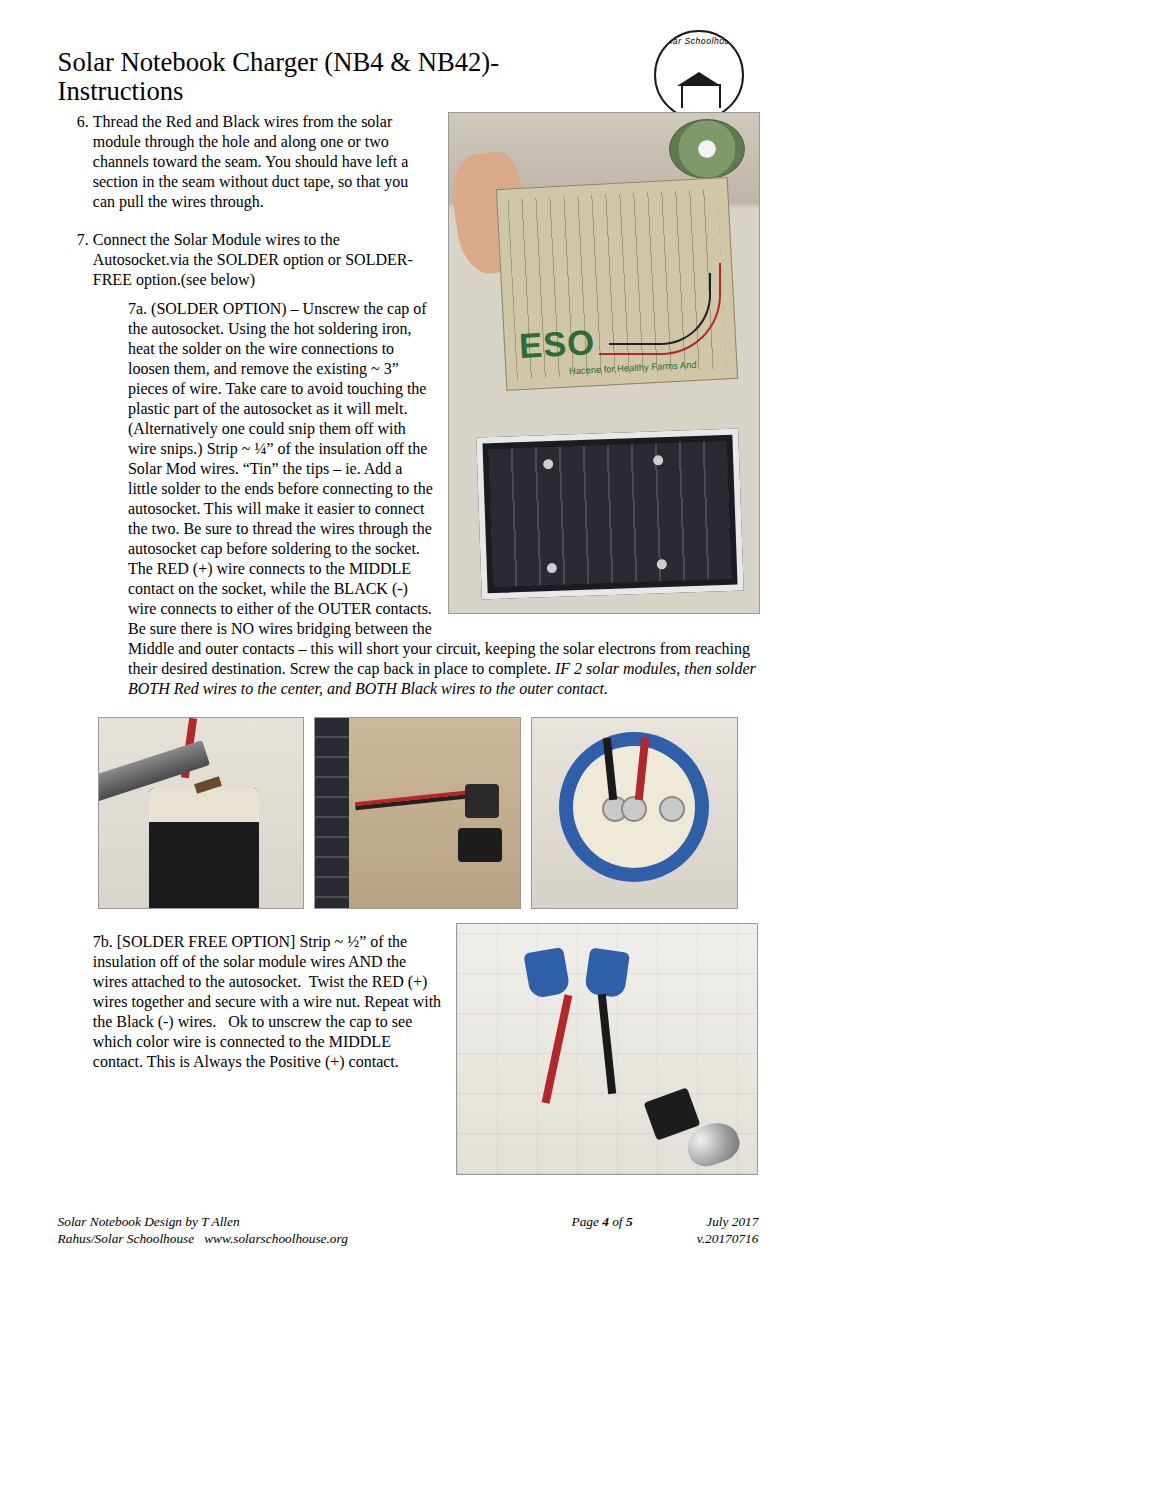Solar Schoolhouse
Education Energized
by the Sun
Solar Notebook Charger (NB4 & NB42)- Instructions
ESO
Hacene for Healthy Farms And
Thread the Red and Black wires from the solar module through the hole and along one or two channels toward the seam. You should have left a section in the seam without duct tape, so that you can pull the wires through.
Connect the Solar Module wires to the Autosocket.via the SOLDER option or SOLDER-FREE option.(see below)
7a. (SOLDER OPTION) – Unscrew the cap of the autosocket. Using the hot soldering iron, heat the solder on the wire connections to loosen them, and remove the existing ~ 3” pieces of wire. Take care to avoid touching the plastic part of the autosocket as it will melt. (Alternatively one could snip them off with wire snips.) Strip ~ ¼” of the insulation off the Solar Mod wires. “Tin” the tips – ie. Add a little solder to the ends before connecting to the autosocket. This will make it easier to connect the two. Be sure to thread the wires through the autosocket cap before soldering to the socket. The RED (+) wire connects to the MIDDLE contact on the socket, while the BLACK (-) wire connects to either of the OUTER contacts. Be sure there is NO wires bridging between the Middle and outer contacts – this will short your circuit, keeping the solar electrons from reaching their desired destination. Screw the cap back in place to complete. IF 2 solar modules, then solder BOTH Red wires to the center, and BOTH Black wires to the outer contact.
7b. [SOLDER FREE OPTION] Strip ~ ½” of the insulation off of the solar module wires AND the wires attached to the autosocket. Twist the RED (+) wires together and secure with a wire nut. Repeat with the Black (-) wires. Ok to unscrew the cap to see which color wire is connected to the MIDDLE contact. This is Always the Positive (+) contact.
| Solar Notebook Design by T Allen | Page 4 of 5 | July 2017 |
| Rahus/Solar Schoolhouse www.solarschoolhouse.org | | v.20170716 |